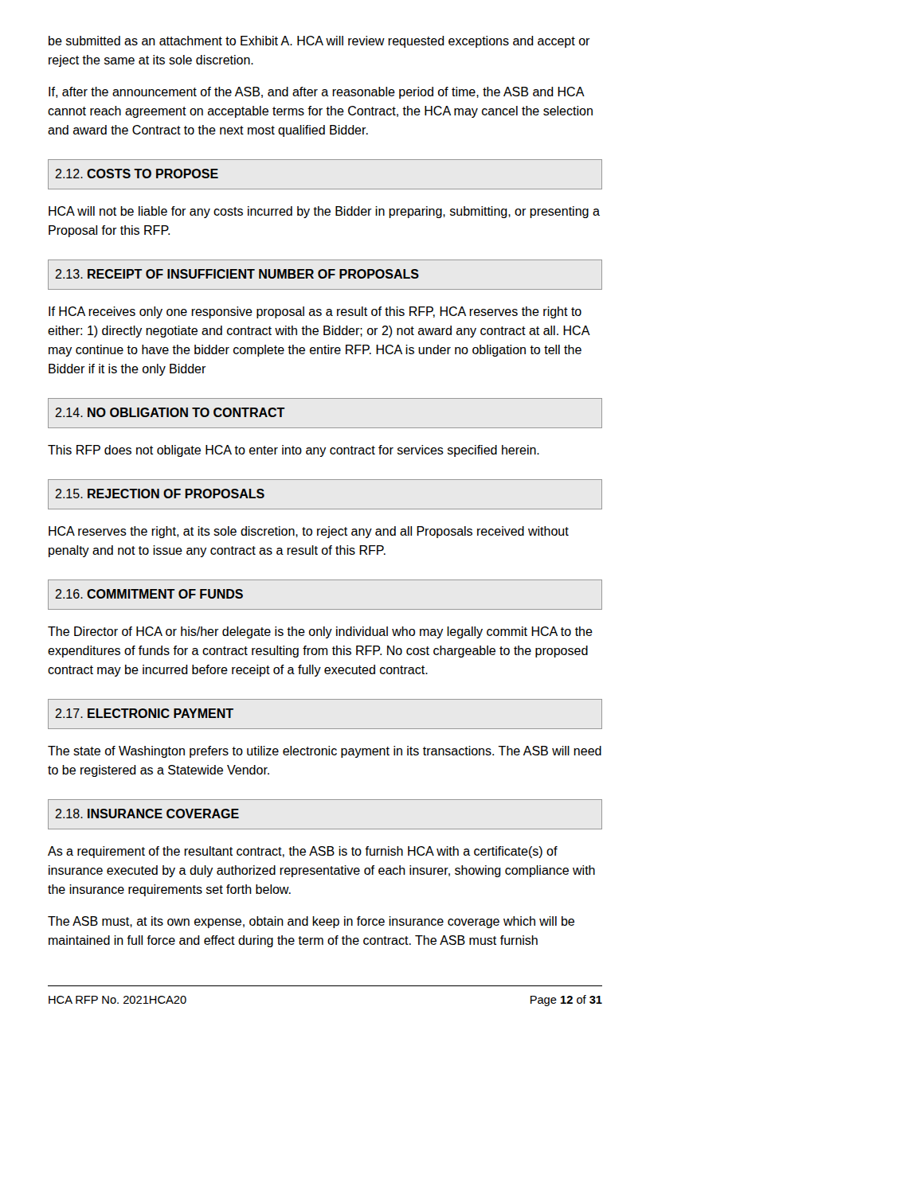be submitted as an attachment to Exhibit A. HCA will review requested exceptions and accept or reject the same at its sole discretion.
If, after the announcement of the ASB, and after a reasonable period of time, the ASB and HCA cannot reach agreement on acceptable terms for the Contract, the HCA may cancel the selection and award the Contract to the next most qualified Bidder.
2.12. COSTS TO PROPOSE
HCA will not be liable for any costs incurred by the Bidder in preparing, submitting, or presenting a Proposal for this RFP.
2.13. RECEIPT OF INSUFFICIENT NUMBER OF PROPOSALS
If HCA receives only one responsive proposal as a result of this RFP, HCA reserves the right to either: 1) directly negotiate and contract with the Bidder; or 2) not award any contract at all. HCA may continue to have the bidder complete the entire RFP. HCA is under no obligation to tell the Bidder if it is the only Bidder
2.14. NO OBLIGATION TO CONTRACT
This RFP does not obligate HCA to enter into any contract for services specified herein.
2.15. REJECTION OF PROPOSALS
HCA reserves the right, at its sole discretion, to reject any and all Proposals received without penalty and not to issue any contract as a result of this RFP.
2.16. COMMITMENT OF FUNDS
The Director of HCA or his/her delegate is the only individual who may legally commit HCA to the expenditures of funds for a contract resulting from this RFP. No cost chargeable to the proposed contract may be incurred before receipt of a fully executed contract.
2.17. ELECTRONIC PAYMENT
The state of Washington prefers to utilize electronic payment in its transactions. The ASB will need to be registered as a Statewide Vendor.
2.18. INSURANCE COVERAGE
As a requirement of the resultant contract, the ASB is to furnish HCA with a certificate(s) of insurance executed by a duly authorized representative of each insurer, showing compliance with the insurance requirements set forth below.
The ASB must, at its own expense, obtain and keep in force insurance coverage which will be maintained in full force and effect during the term of the contract. The ASB must furnish
HCA RFP No. 2021HCA20 Page 12 of 31